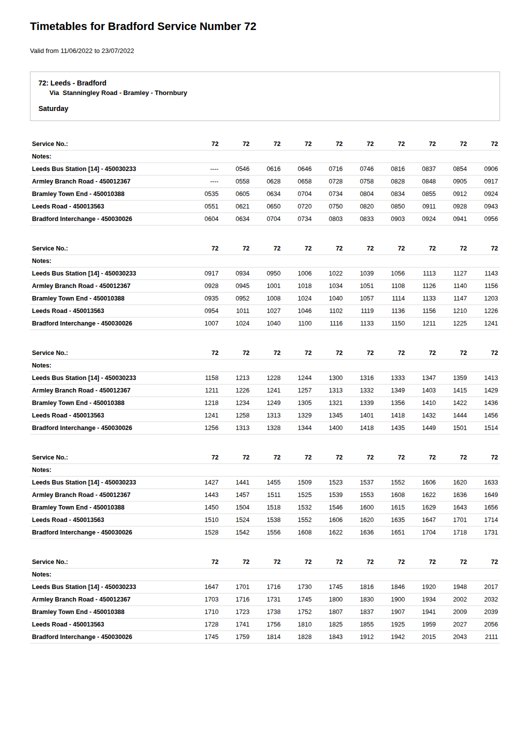Timetables for Bradford Service Number 72
Valid from 11/06/2022 to 23/07/2022
72: Leeds - Bradford
Via Stanningley Road - Bramley - Thornbury
Saturday
| Service No.: | 72 | 72 | 72 | 72 | 72 | 72 | 72 | 72 | 72 | 72 |
| --- | --- | --- | --- | --- | --- | --- | --- | --- | --- | --- |
| Notes: | | | | | | | | | | |
| Leeds Bus Station [14] - 450030233 | ---- | 0546 | 0616 | 0646 | 0716 | 0746 | 0816 | 0837 | 0854 | 0906 |
| Armley Branch Road - 450012367 | ---- | 0558 | 0628 | 0658 | 0728 | 0758 | 0828 | 0848 | 0905 | 0917 |
| Bramley Town End - 450010388 | 0535 | 0605 | 0634 | 0704 | 0734 | 0804 | 0834 | 0855 | 0912 | 0924 |
| Leeds Road - 450013563 | 0551 | 0621 | 0650 | 0720 | 0750 | 0820 | 0850 | 0911 | 0928 | 0943 |
| Bradford Interchange - 450030026 | 0604 | 0634 | 0704 | 0734 | 0803 | 0833 | 0903 | 0924 | 0941 | 0956 |
| Service No.: | 72 | 72 | 72 | 72 | 72 | 72 | 72 | 72 | 72 | 72 |
| --- | --- | --- | --- | --- | --- | --- | --- | --- | --- | --- |
| Notes: | | | | | | | | | | |
| Leeds Bus Station [14] - 450030233 | 0917 | 0934 | 0950 | 1006 | 1022 | 1039 | 1056 | 1113 | 1127 | 1143 |
| Armley Branch Road - 450012367 | 0928 | 0945 | 1001 | 1018 | 1034 | 1051 | 1108 | 1126 | 1140 | 1156 |
| Bramley Town End - 450010388 | 0935 | 0952 | 1008 | 1024 | 1040 | 1057 | 1114 | 1133 | 1147 | 1203 |
| Leeds Road - 450013563 | 0954 | 1011 | 1027 | 1046 | 1102 | 1119 | 1136 | 1156 | 1210 | 1226 |
| Bradford Interchange - 450030026 | 1007 | 1024 | 1040 | 1100 | 1116 | 1133 | 1150 | 1211 | 1225 | 1241 |
| Service No.: | 72 | 72 | 72 | 72 | 72 | 72 | 72 | 72 | 72 | 72 |
| --- | --- | --- | --- | --- | --- | --- | --- | --- | --- | --- |
| Notes: | | | | | | | | | | |
| Leeds Bus Station [14] - 450030233 | 1158 | 1213 | 1228 | 1244 | 1300 | 1316 | 1333 | 1347 | 1359 | 1413 |
| Armley Branch Road - 450012367 | 1211 | 1226 | 1241 | 1257 | 1313 | 1332 | 1349 | 1403 | 1415 | 1429 |
| Bramley Town End - 450010388 | 1218 | 1234 | 1249 | 1305 | 1321 | 1339 | 1356 | 1410 | 1422 | 1436 |
| Leeds Road - 450013563 | 1241 | 1258 | 1313 | 1329 | 1345 | 1401 | 1418 | 1432 | 1444 | 1456 |
| Bradford Interchange - 450030026 | 1256 | 1313 | 1328 | 1344 | 1400 | 1418 | 1435 | 1449 | 1501 | 1514 |
| Service No.: | 72 | 72 | 72 | 72 | 72 | 72 | 72 | 72 | 72 | 72 |
| --- | --- | --- | --- | --- | --- | --- | --- | --- | --- | --- |
| Notes: | | | | | | | | | | |
| Leeds Bus Station [14] - 450030233 | 1427 | 1441 | 1455 | 1509 | 1523 | 1537 | 1552 | 1606 | 1620 | 1633 |
| Armley Branch Road - 450012367 | 1443 | 1457 | 1511 | 1525 | 1539 | 1553 | 1608 | 1622 | 1636 | 1649 |
| Bramley Town End - 450010388 | 1450 | 1504 | 1518 | 1532 | 1546 | 1600 | 1615 | 1629 | 1643 | 1656 |
| Leeds Road - 450013563 | 1510 | 1524 | 1538 | 1552 | 1606 | 1620 | 1635 | 1647 | 1701 | 1714 |
| Bradford Interchange - 450030026 | 1528 | 1542 | 1556 | 1608 | 1622 | 1636 | 1651 | 1704 | 1718 | 1731 |
| Service No.: | 72 | 72 | 72 | 72 | 72 | 72 | 72 | 72 | 72 | 72 |
| --- | --- | --- | --- | --- | --- | --- | --- | --- | --- | --- |
| Notes: | | | | | | | | | | |
| Leeds Bus Station [14] - 450030233 | 1647 | 1701 | 1716 | 1730 | 1745 | 1816 | 1846 | 1920 | 1948 | 2017 |
| Armley Branch Road - 450012367 | 1703 | 1716 | 1731 | 1745 | 1800 | 1830 | 1900 | 1934 | 2002 | 2032 |
| Bramley Town End - 450010388 | 1710 | 1723 | 1738 | 1752 | 1807 | 1837 | 1907 | 1941 | 2009 | 2039 |
| Leeds Road - 450013563 | 1728 | 1741 | 1756 | 1810 | 1825 | 1855 | 1925 | 1959 | 2027 | 2056 |
| Bradford Interchange - 450030026 | 1745 | 1759 | 1814 | 1828 | 1843 | 1912 | 1942 | 2015 | 2043 | 2111 |